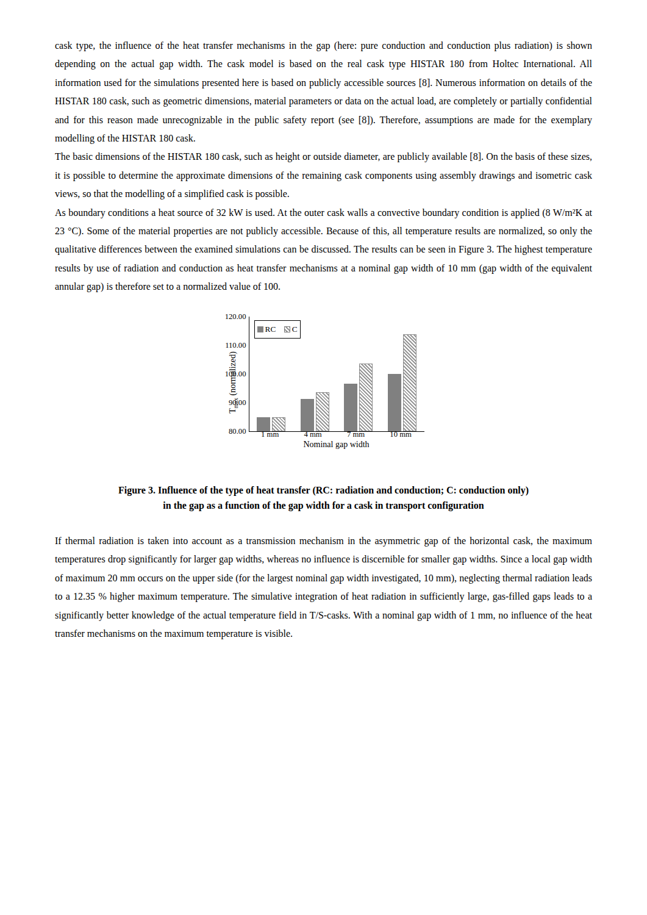cask type, the influence of the heat transfer mechanisms in the gap (here: pure conduction and conduction plus radiation) is shown depending on the actual gap width. The cask model is based on the real cask type HISTAR 180 from Holtec International. All information used for the simulations presented here is based on publicly accessible sources [8]. Numerous information on details of the HISTAR 180 cask, such as geometric dimensions, material parameters or data on the actual load, are completely or partially confidential and for this reason made unrecognizable in the public safety report (see [8]). Therefore, assumptions are made for the exemplary modelling of the HISTAR 180 cask.
The basic dimensions of the HISTAR 180 cask, such as height or outside diameter, are publicly available [8]. On the basis of these sizes, it is possible to determine the approximate dimensions of the remaining cask components using assembly drawings and isometric cask views, so that the modelling of a simplified cask is possible.
As boundary conditions a heat source of 32 kW is used. At the outer cask walls a convective boundary condition is applied (8 W/m²K at 23 °C). Some of the material properties are not publicly accessible. Because of this, all temperature results are normalized, so only the qualitative differences between the examined simulations can be discussed. The results can be seen in Figure 3. The highest temperature results by use of radiation and conduction as heat transfer mechanisms at a nominal gap width of 10 mm (gap width of the equivalent annular gap) is therefore set to a normalized value of 100.
Tmax (normalized)
120.00 110.00 100.00 90.00 80.00
RC C
1 mm 4 mm 7 mm 10 mm
Nominal gap width
Figure 3. Influence of the type of heat transfer (RC: radiation and conduction; C: conduction only)
in the gap as a function of the gap width for a cask in transport configuration
If thermal radiation is taken into account as a transmission mechanism in the asymmetric gap of the horizontal cask, the maximum temperatures drop significantly for larger gap widths, whereas no influence is discernible for smaller gap widths. Since a local gap width of maximum 20 mm occurs on the upper side (for the largest nominal gap width investigated, 10 mm), neglecting thermal radiation leads to a 12.35 % higher maximum temperature. The simulative integration of heat radiation in sufficiently large, gas-filled gaps leads to a significantly better knowledge of the actual temperature field in T/S-casks. With a nominal gap width of 1 mm, no influence of the heat transfer mechanisms on the maximum temperature is visible.